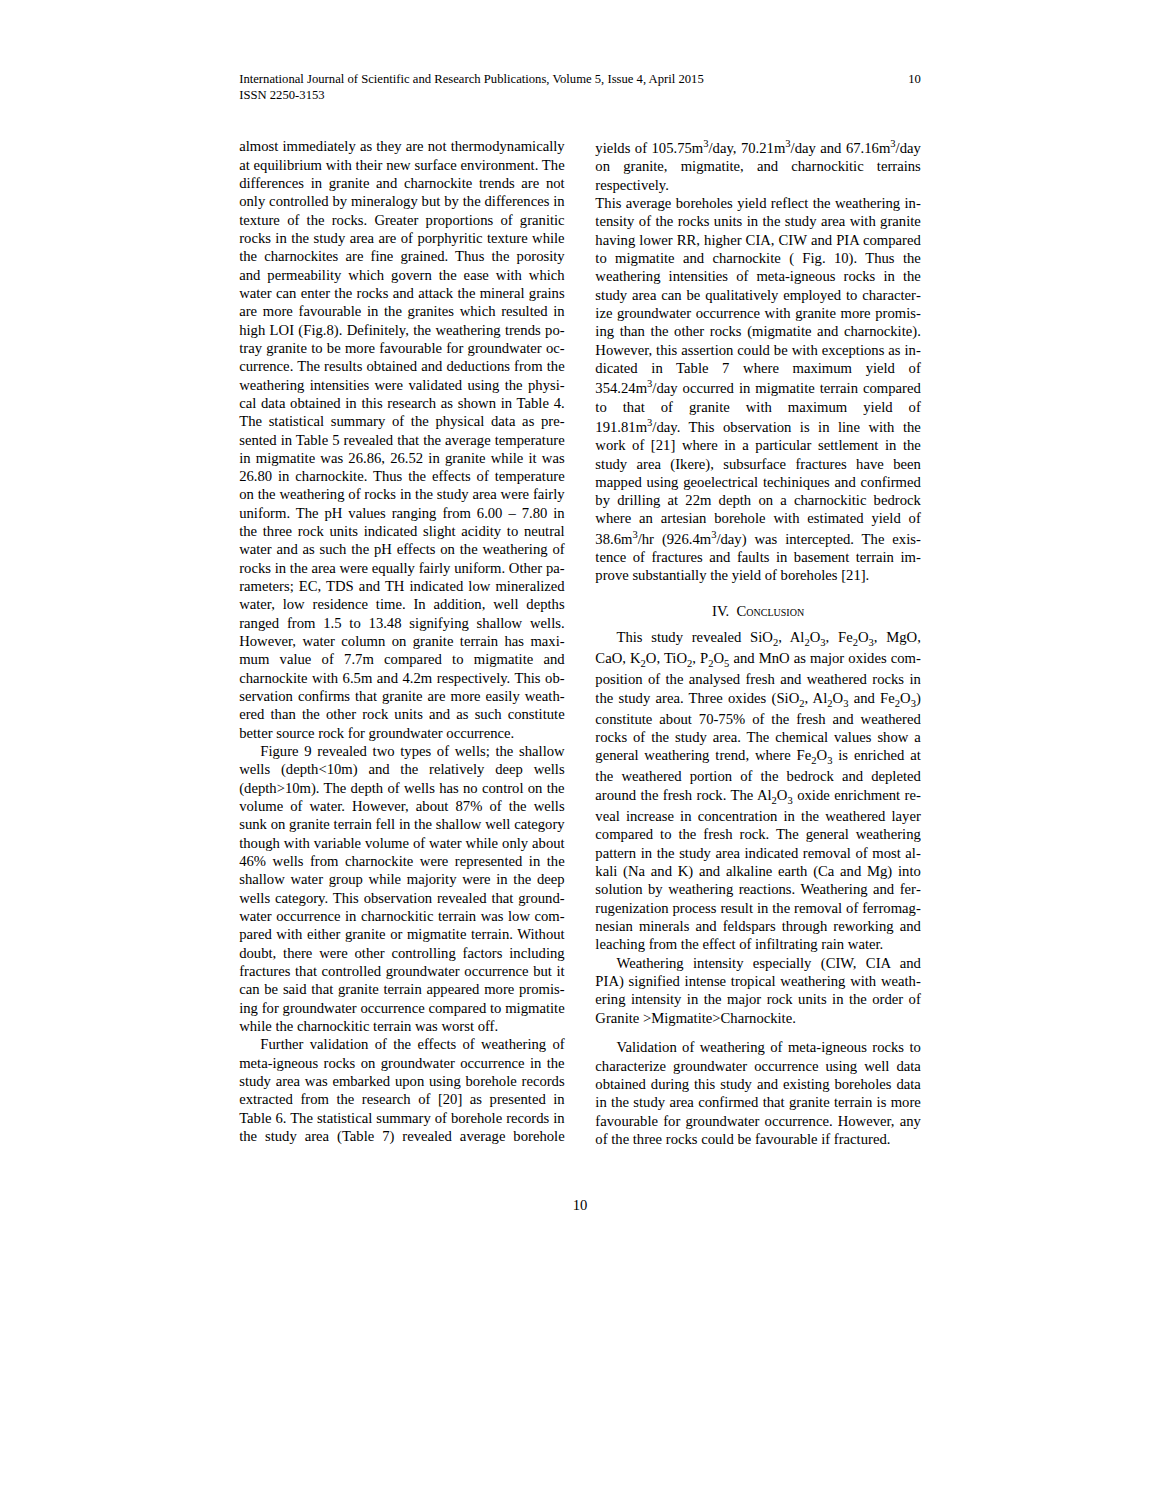International Journal of Scientific and Research Publications, Volume 5, Issue 4, April 2015
10
ISSN 2250-3153
almost immediately as they are not thermodynamically at equilibrium with their new surface environment. The differences in granite and charnockite trends are not only controlled by mineralogy but by the differences in texture of the rocks. Greater proportions of granitic rocks in the study area are of porphyritic texture while the charnockites are fine grained. Thus the porosity and permeability which govern the ease with which water can enter the rocks and attack the mineral grains are more favourable in the granites which resulted in high LOI (Fig.8). Definitely, the weathering trends potray granite to be more favourable for groundwater occurrence. The results obtained and deductions from the weathering intensities were validated using the physical data obtained in this research as shown in Table 4. The statistical summary of the physical data as presented in Table 5 revealed that the average temperature in migmatite was 26.86, 26.52 in granite while it was 26.80 in charnockite. Thus the effects of temperature on the weathering of rocks in the study area were fairly uniform. The pH values ranging from 6.00 – 7.80 in the three rock units indicated slight acidity to neutral water and as such the pH effects on the weathering of rocks in the area were equally fairly uniform. Other parameters; EC, TDS and TH indicated low mineralized water, low residence time. In addition, well depths ranged from 1.5 to 13.48 signifying shallow wells. However, water column on granite terrain has maximum value of 7.7m compared to migmatite and charnockite with 6.5m and 4.2m respectively. This observation confirms that granite are more easily weathered than the other rock units and as such constitute better source rock for groundwater occurrence.
Figure 9 revealed two types of wells; the shallow wells (depth<10m) and the relatively deep wells (depth>10m). The depth of wells has no control on the volume of water. However, about 87% of the wells sunk on granite terrain fell in the shallow well category though with variable volume of water while only about 46% wells from charnockite were represented in the shallow water group while majority were in the deep wells category. This observation revealed that groundwater occurrence in charnockitic terrain was low compared with either granite or migmatite terrain. Without doubt, there were other controlling factors including fractures that controlled groundwater occurrence but it can be said that granite terrain appeared more promising for groundwater occurrence compared to migmatite while the charnockitic terrain was worst off.
Further validation of the effects of weathering of meta-igneous rocks on groundwater occurrence in the study area was embarked upon using borehole records extracted from the research of [20] as presented in Table 6. The statistical summary of borehole records in the study area (Table 7) revealed average borehole yields of 105.75m3/day, 70.21m3/day and 67.16m3/day on granite, migmatite, and charnockitic terrains respectively.
This average boreholes yield reflect the weathering intensity of the rocks units in the study area with granite having lower RR, higher CIA, CIW and PIA compared to migmatite and charnockite ( Fig. 10). Thus the weathering intensities of meta-igneous rocks in the study area can be qualitatively employed to characterize groundwater occurrence with granite more promising than the other rocks (migmatite and charnockite). However, this assertion could be with exceptions as indicated in Table 7 where maximum yield of 354.24m3/day occurred in migmatite terrain compared to that of granite with maximum yield of 191.81m3/day. This observation is in line with the work of [21] where in a particular settlement in the study area (Ikere), subsurface fractures have been mapped using geoelectrical techiniques and confirmed by drilling at 22m depth on a charnockitic bedrock where an artesian borehole with estimated yield of 38.6m3/hr (926.4m3/day) was intercepted. The existence of fractures and faults in basement terrain improve substantially the yield of boreholes [21].
IV. Conclusion
This study revealed SiO2, Al2O3, Fe2O3, MgO, CaO, K2O, TiO2, P2O5 and MnO as major oxides composition of the analysed fresh and weathered rocks in the study area. Three oxides (SiO2, Al2O3 and Fe2O3) constitute about 70-75% of the fresh and weathered rocks of the study area. The chemical values show a general weathering trend, where Fe2O3 is enriched at the weathered portion of the bedrock and depleted around the fresh rock. The Al2O3 oxide enrichment reveal increase in concentration in the weathered layer compared to the fresh rock. The general weathering pattern in the study area indicated removal of most alkali (Na and K) and alkaline earth (Ca and Mg) into solution by weathering reactions. Weathering and ferrugenization process result in the removal of ferromagnesian minerals and feldspars through reworking and leaching from the effect of infiltrating rain water.
Weathering intensity especially (CIW, CIA and PIA) signified intense tropical weathering with weathering intensity in the major rock units in the order of Granite >Migmatite>Charnockite.
Validation of weathering of meta-igneous rocks to characterize groundwater occurrence using well data obtained during this study and existing boreholes data in the study area confirmed that granite terrain is more favourable for groundwater occurrence. However, any of the three rocks could be favourable if fractured.
10